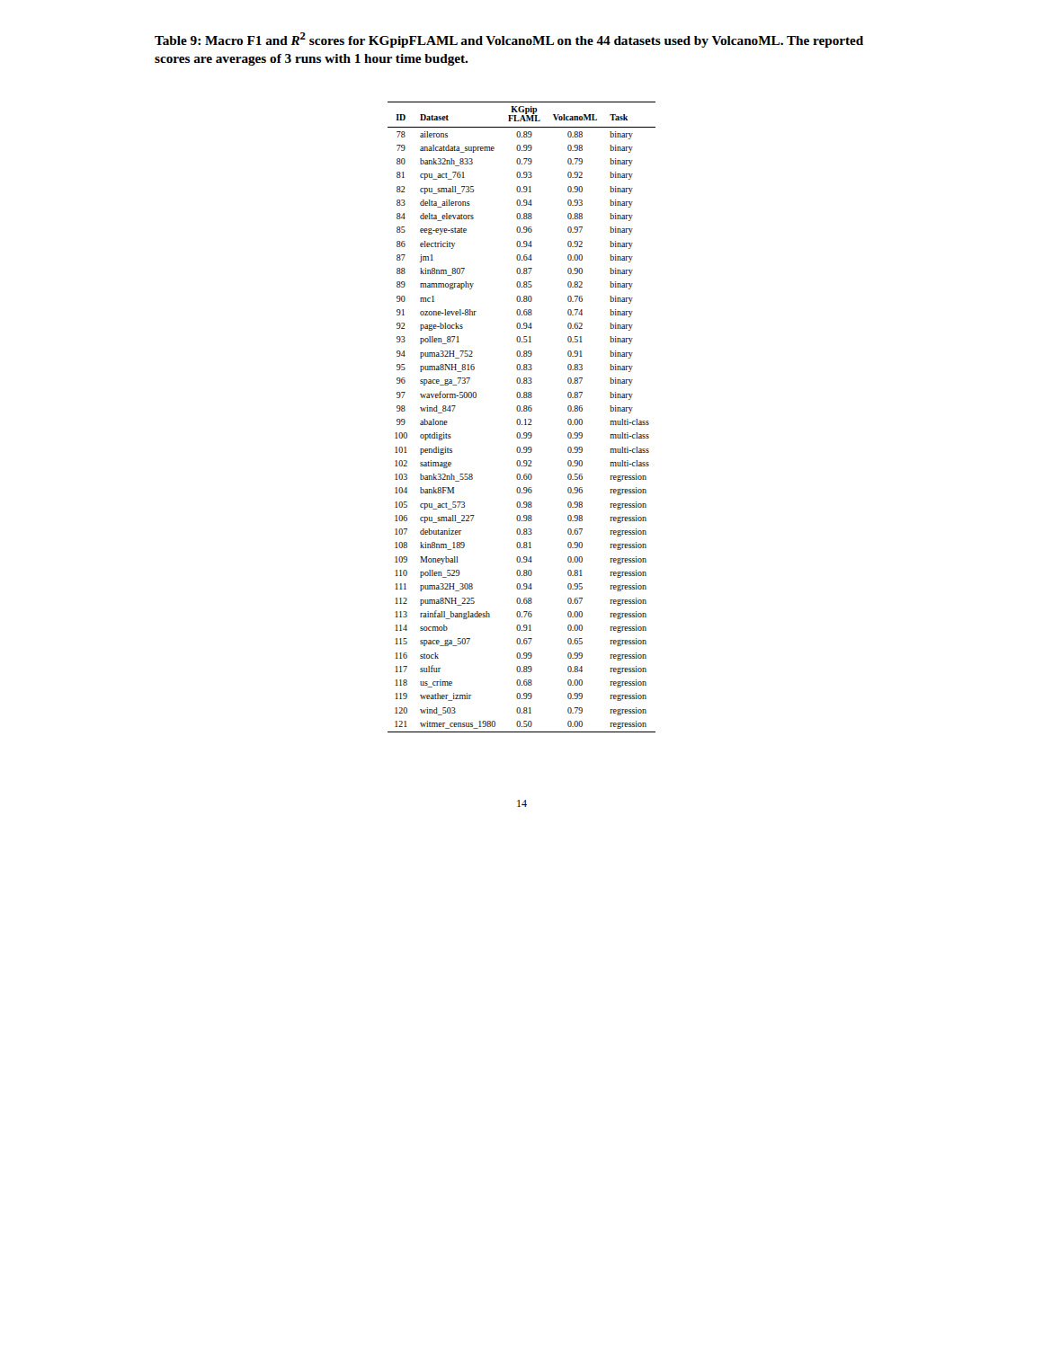Table 9: Macro F1 and R2 scores for KGpipFLAML and VolcanoML on the 44 datasets used by VolcanoML. The reported scores are averages of 3 runs with 1 hour time budget.
| ID | Dataset | KGpip FLAML | VolcanoML | Task |
| --- | --- | --- | --- | --- |
| 78 | ailerons | 0.89 | 0.88 | binary |
| 79 | analcatdata_supreme | 0.99 | 0.98 | binary |
| 80 | bank32nh_833 | 0.79 | 0.79 | binary |
| 81 | cpu_act_761 | 0.93 | 0.92 | binary |
| 82 | cpu_small_735 | 0.91 | 0.90 | binary |
| 83 | delta_ailerons | 0.94 | 0.93 | binary |
| 84 | delta_elevators | 0.88 | 0.88 | binary |
| 85 | eeg-eye-state | 0.96 | 0.97 | binary |
| 86 | electricity | 0.94 | 0.92 | binary |
| 87 | jm1 | 0.64 | 0.00 | binary |
| 88 | kin8nm_807 | 0.87 | 0.90 | binary |
| 89 | mammography | 0.85 | 0.82 | binary |
| 90 | mc1 | 0.80 | 0.76 | binary |
| 91 | ozone-level-8hr | 0.68 | 0.74 | binary |
| 92 | page-blocks | 0.94 | 0.62 | binary |
| 93 | pollen_871 | 0.51 | 0.51 | binary |
| 94 | puma32H_752 | 0.89 | 0.91 | binary |
| 95 | puma8NH_816 | 0.83 | 0.83 | binary |
| 96 | space_ga_737 | 0.83 | 0.87 | binary |
| 97 | waveform-5000 | 0.88 | 0.87 | binary |
| 98 | wind_847 | 0.86 | 0.86 | binary |
| 99 | abalone | 0.12 | 0.00 | multi-class |
| 100 | optdigits | 0.99 | 0.99 | multi-class |
| 101 | pendigits | 0.99 | 0.99 | multi-class |
| 102 | satimage | 0.92 | 0.90 | multi-class |
| 103 | bank32nh_558 | 0.60 | 0.56 | regression |
| 104 | bank8FM | 0.96 | 0.96 | regression |
| 105 | cpu_act_573 | 0.98 | 0.98 | regression |
| 106 | cpu_small_227 | 0.98 | 0.98 | regression |
| 107 | debutanizer | 0.83 | 0.67 | regression |
| 108 | kin8nm_189 | 0.81 | 0.90 | regression |
| 109 | Moneyball | 0.94 | 0.00 | regression |
| 110 | pollen_529 | 0.80 | 0.81 | regression |
| 111 | puma32H_308 | 0.94 | 0.95 | regression |
| 112 | puma8NH_225 | 0.68 | 0.67 | regression |
| 113 | rainfall_bangladesh | 0.76 | 0.00 | regression |
| 114 | socmob | 0.91 | 0.00 | regression |
| 115 | space_ga_507 | 0.67 | 0.65 | regression |
| 116 | stock | 0.99 | 0.99 | regression |
| 117 | sulfur | 0.89 | 0.84 | regression |
| 118 | us_crime | 0.68 | 0.00 | regression |
| 119 | weather_izmir | 0.99 | 0.99 | regression |
| 120 | wind_503 | 0.81 | 0.79 | regression |
| 121 | witmer_census_1980 | 0.50 | 0.00 | regression |
14